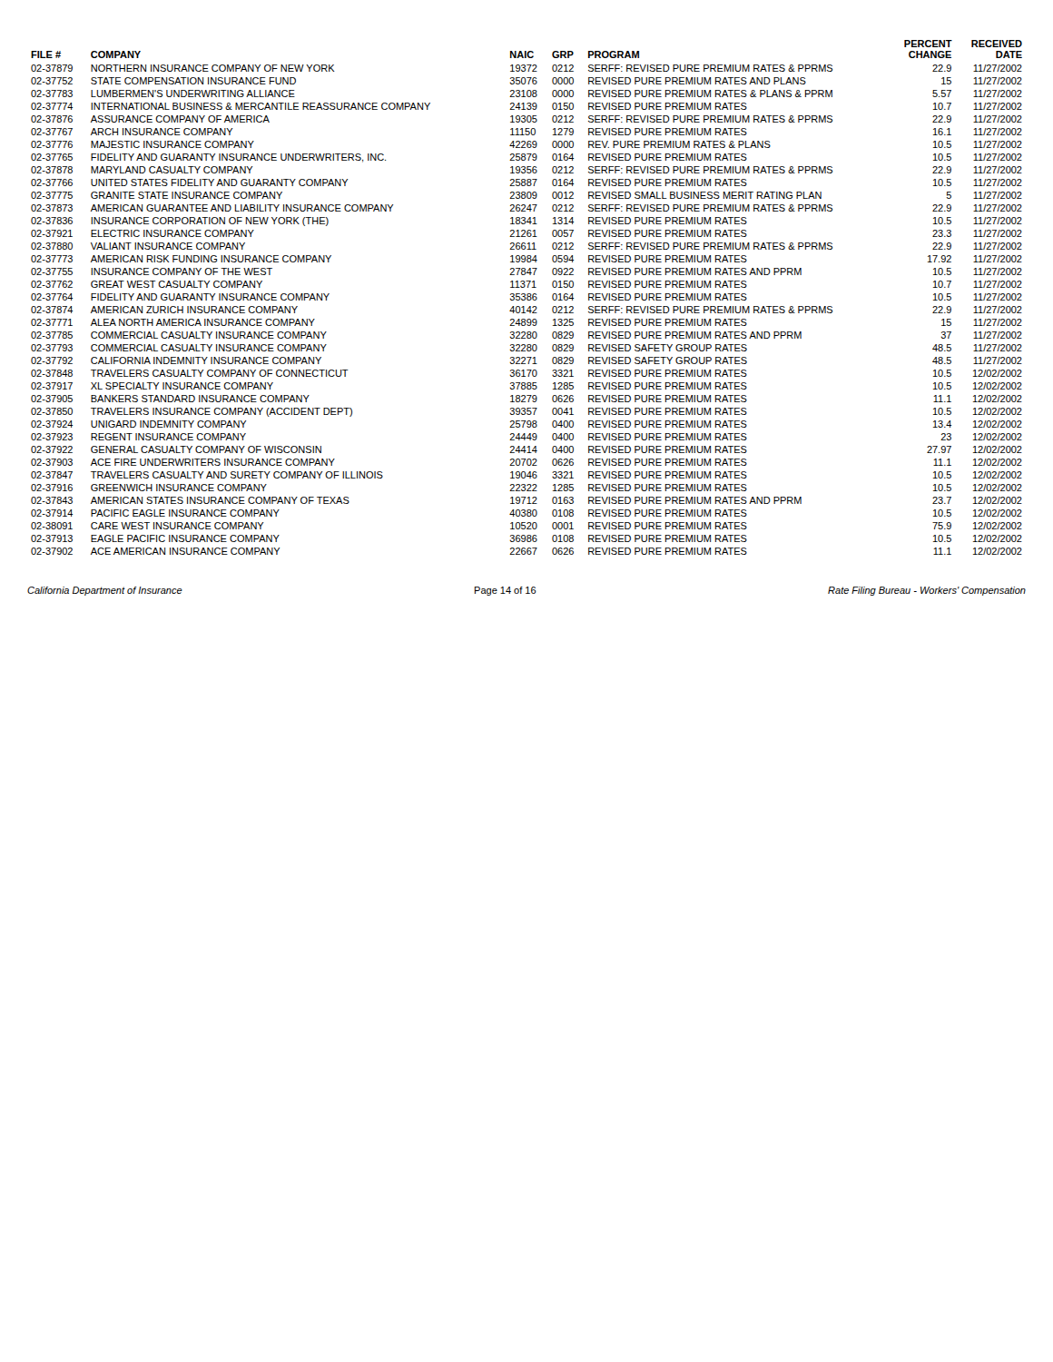| FILE # | COMPANY | NAIC | GRP | PROGRAM | PERCENT CHANGE | RECEIVED DATE |
| --- | --- | --- | --- | --- | --- | --- |
| 02-37879 | NORTHERN INSURANCE COMPANY OF NEW YORK | 19372 | 0212 | SERFF: REVISED PURE PREMIUM RATES & PPRMS | 22.9 | 11/27/2002 |
| 02-37752 | STATE COMPENSATION INSURANCE FUND | 35076 | 0000 | REVISED PURE PREMIUM RATES AND PLANS | 15 | 11/27/2002 |
| 02-37783 | LUMBERMEN'S UNDERWRITING ALLIANCE | 23108 | 0000 | REVISED PURE PREMIUM RATES & PLANS & PPRM | 5.57 | 11/27/2002 |
| 02-37774 | INTERNATIONAL BUSINESS & MERCANTILE REASSURANCE COMPANY | 24139 | 0150 | REVISED PURE PREMIUM RATES | 10.7 | 11/27/2002 |
| 02-37876 | ASSURANCE COMPANY OF AMERICA | 19305 | 0212 | SERFF: REVISED PURE PREMIUM RATES & PPRMS | 22.9 | 11/27/2002 |
| 02-37767 | ARCH INSURANCE COMPANY | 11150 | 1279 | REVISED PURE PREMIUM RATES | 16.1 | 11/27/2002 |
| 02-37776 | MAJESTIC INSURANCE COMPANY | 42269 | 0000 | REV. PURE PREMIUM RATES & PLANS | 10.5 | 11/27/2002 |
| 02-37765 | FIDELITY AND GUARANTY INSURANCE UNDERWRITERS, INC. | 25879 | 0164 | REVISED PURE PREMIUM RATES | 10.5 | 11/27/2002 |
| 02-37878 | MARYLAND CASUALTY COMPANY | 19356 | 0212 | SERFF: REVISED PURE PREMIUM RATES & PPRMS | 22.9 | 11/27/2002 |
| 02-37766 | UNITED STATES FIDELITY AND GUARANTY COMPANY | 25887 | 0164 | REVISED PURE PREMIUM RATES | 10.5 | 11/27/2002 |
| 02-37775 | GRANITE STATE INSURANCE COMPANY | 23809 | 0012 | REVISED SMALL BUSINESS MERIT RATING PLAN | 5 | 11/27/2002 |
| 02-37873 | AMERICAN GUARANTEE AND LIABILITY INSURANCE COMPANY | 26247 | 0212 | SERFF: REVISED PURE PREMIUM RATES & PPRMS | 22.9 | 11/27/2002 |
| 02-37836 | INSURANCE CORPORATION OF NEW YORK (THE) | 18341 | 1314 | REVISED PURE PREMIUM RATES | 10.5 | 11/27/2002 |
| 02-37921 | ELECTRIC INSURANCE COMPANY | 21261 | 0057 | REVISED PURE PREMIUM RATES | 23.3 | 11/27/2002 |
| 02-37880 | VALIANT INSURANCE COMPANY | 26611 | 0212 | SERFF: REVISED PURE PREMIUM RATES & PPRMS | 22.9 | 11/27/2002 |
| 02-37773 | AMERICAN RISK FUNDING INSURANCE COMPANY | 19984 | 0594 | REVISED PURE PREMIUM RATES | 17.92 | 11/27/2002 |
| 02-37755 | INSURANCE COMPANY OF THE WEST | 27847 | 0922 | REVISED PURE PREMIUM RATES AND PPRM | 10.5 | 11/27/2002 |
| 02-37762 | GREAT WEST CASUALTY COMPANY | 11371 | 0150 | REVISED PURE PREMIUM RATES | 10.7 | 11/27/2002 |
| 02-37764 | FIDELITY AND GUARANTY INSURANCE COMPANY | 35386 | 0164 | REVISED PURE PREMIUM RATES | 10.5 | 11/27/2002 |
| 02-37874 | AMERICAN ZURICH INSURANCE COMPANY | 40142 | 0212 | SERFF: REVISED PURE PREMIUM RATES & PPRMS | 22.9 | 11/27/2002 |
| 02-37771 | ALEA NORTH AMERICA INSURANCE COMPANY | 24899 | 1325 | REVISED PURE PREMIUM RATES | 15 | 11/27/2002 |
| 02-37785 | COMMERCIAL CASUALTY INSURANCE COMPANY | 32280 | 0829 | REVISED PURE PREMIUM RATES AND PPRM | 37 | 11/27/2002 |
| 02-37793 | COMMERCIAL CASUALTY INSURANCE COMPANY | 32280 | 0829 | REVISED SAFETY GROUP RATES | 48.5 | 11/27/2002 |
| 02-37792 | CALIFORNIA INDEMNITY INSURANCE COMPANY | 32271 | 0829 | REVISED SAFETY GROUP RATES | 48.5 | 11/27/2002 |
| 02-37848 | TRAVELERS CASUALTY COMPANY OF CONNECTICUT | 36170 | 3321 | REVISED PURE PREMIUM RATES | 10.5 | 12/02/2002 |
| 02-37917 | XL SPECIALTY INSURANCE COMPANY | 37885 | 1285 | REVISED PURE PREMIUM RATES | 10.5 | 12/02/2002 |
| 02-37905 | BANKERS STANDARD INSURANCE COMPANY | 18279 | 0626 | REVISED PURE PREMIUM RATES | 11.1 | 12/02/2002 |
| 02-37850 | TRAVELERS INSURANCE COMPANY (ACCIDENT DEPT) | 39357 | 0041 | REVISED PURE PREMIUM RATES | 10.5 | 12/02/2002 |
| 02-37924 | UNIGARD INDEMNITY COMPANY | 25798 | 0400 | REVISED PURE PREMIUM RATES | 13.4 | 12/02/2002 |
| 02-37923 | REGENT INSURANCE COMPANY | 24449 | 0400 | REVISED PURE PREMIUM RATES | 23 | 12/02/2002 |
| 02-37922 | GENERAL CASUALTY COMPANY OF WISCONSIN | 24414 | 0400 | REVISED PURE PREMIUM RATES | 27.97 | 12/02/2002 |
| 02-37903 | ACE FIRE UNDERWRITERS INSURANCE COMPANY | 20702 | 0626 | REVISED PURE PREMIUM RATES | 11.1 | 12/02/2002 |
| 02-37847 | TRAVELERS CASUALTY AND SURETY COMPANY OF ILLINOIS | 19046 | 3321 | REVISED PURE PREMIUM RATES | 10.5 | 12/02/2002 |
| 02-37916 | GREENWICH INSURANCE COMPANY | 22322 | 1285 | REVISED PURE PREMIUM RATES | 10.5 | 12/02/2002 |
| 02-37843 | AMERICAN STATES INSURANCE COMPANY OF TEXAS | 19712 | 0163 | REVISED PURE PREMIUM RATES AND PPRM | 23.7 | 12/02/2002 |
| 02-37914 | PACIFIC EAGLE INSURANCE COMPANY | 40380 | 0108 | REVISED PURE PREMIUM RATES | 10.5 | 12/02/2002 |
| 02-38091 | CARE WEST INSURANCE COMPANY | 10520 | 0001 | REVISED PURE PREMIUM RATES | 75.9 | 12/02/2002 |
| 02-37913 | EAGLE PACIFIC INSURANCE COMPANY | 36986 | 0108 | REVISED PURE PREMIUM RATES | 10.5 | 12/02/2002 |
| 02-37902 | ACE AMERICAN INSURANCE COMPANY | 22667 | 0626 | REVISED PURE PREMIUM RATES | 11.1 | 12/02/2002 |
California Department of Insurance
Page 14 of 16
Rate Filing Bureau - Workers' Compensation